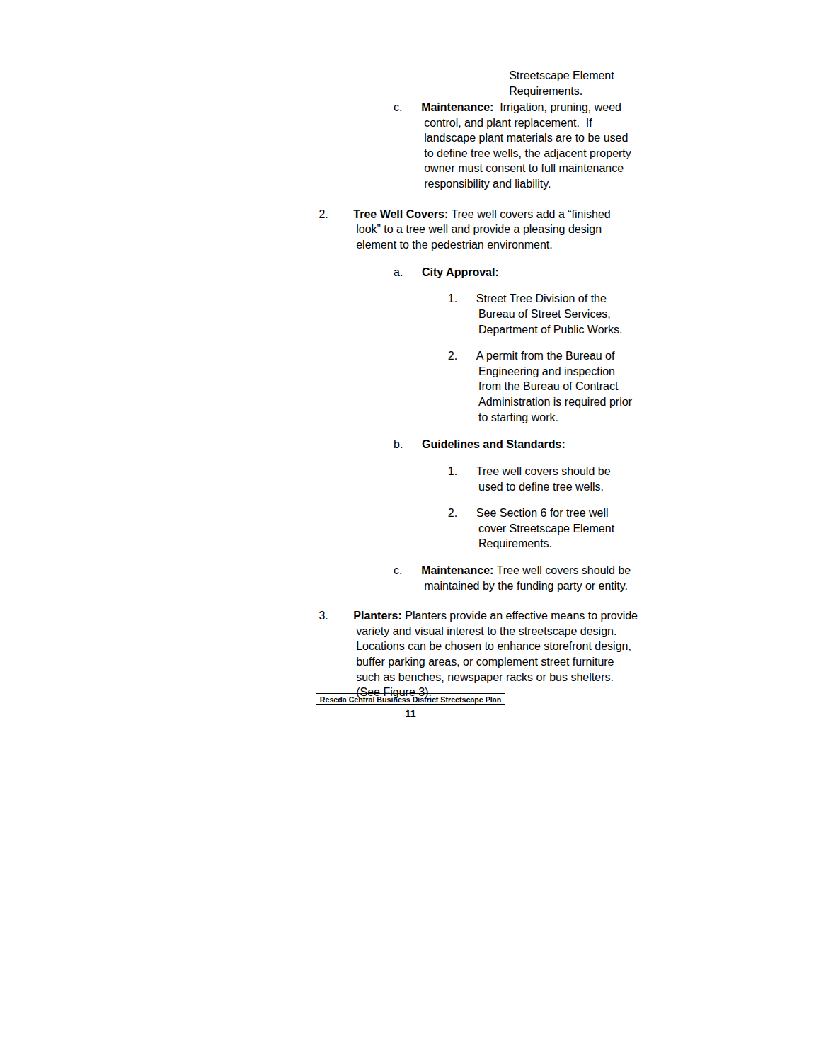Streetscape Element
Requirements.
c. Maintenance: Irrigation, pruning, weed control, and plant replacement. If landscape plant materials are to be used to define tree wells, the adjacent property owner must consent to full maintenance responsibility and liability.
2. Tree Well Covers: Tree well covers add a “finished look” to a tree well and provide a pleasing design element to the pedestrian environment.
a. City Approval:
1. Street Tree Division of the Bureau of Street Services, Department of Public Works.
2. A permit from the Bureau of Engineering and inspection from the Bureau of Contract Administration is required prior to starting work.
b. Guidelines and Standards:
1. Tree well covers should be used to define tree wells.
2. See Section 6 for tree well cover Streetscape Element Requirements.
c. Maintenance: Tree well covers should be maintained by the funding party or entity.
3. Planters: Planters provide an effective means to provide variety and visual interest to the streetscape design. Locations can be chosen to enhance storefront design, buffer parking areas, or complement street furniture such as benches, newspaper racks or bus shelters. (See Figure 3).
Reseda Central Business District Streetscape Plan
11